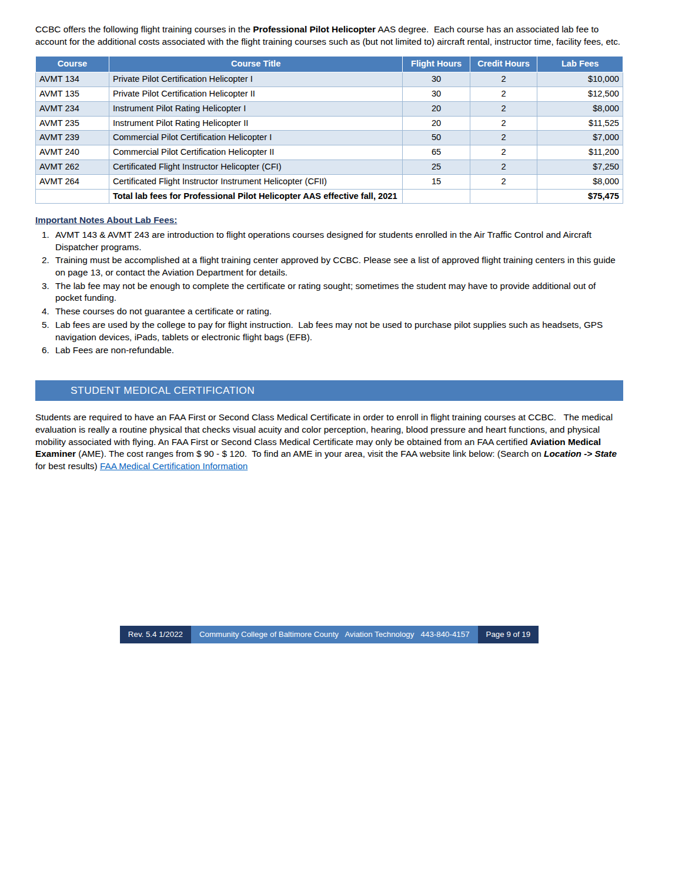CCBC offers the following flight training courses in the Professional Pilot Helicopter AAS degree. Each course has an associated lab fee to account for the additional costs associated with the flight training courses such as (but not limited to) aircraft rental, instructor time, facility fees, etc.
| Course | Course Title | Flight Hours | Credit Hours | Lab Fees |
| --- | --- | --- | --- | --- |
| AVMT 134 | Private Pilot Certification Helicopter I | 30 | 2 | $10,000 |
| AVMT 135 | Private Pilot Certification Helicopter II | 30 | 2 | $12,500 |
| AVMT 234 | Instrument Pilot Rating Helicopter I | 20 | 2 | $8,000 |
| AVMT 235 | Instrument Pilot Rating Helicopter II | 20 | 2 | $11,525 |
| AVMT 239 | Commercial Pilot Certification Helicopter I | 50 | 2 | $7,000 |
| AVMT 240 | Commercial Pilot Certification Helicopter II | 65 | 2 | $11,200 |
| AVMT 262 | Certificated Flight Instructor Helicopter (CFI) | 25 | 2 | $7,250 |
| AVMT 264 | Certificated Flight Instructor Instrument Helicopter (CFII) | 15 | 2 | $8,000 |
| | Total lab fees for Professional Pilot Helicopter AAS effective fall, 2021 | | | $75,475 |
Important Notes About Lab Fees:
AVMT 143 & AVMT 243 are introduction to flight operations courses designed for students enrolled in the Air Traffic Control and Aircraft Dispatcher programs.
Training must be accomplished at a flight training center approved by CCBC. Please see a list of approved flight training centers in this guide on page 13, or contact the Aviation Department for details.
The lab fee may not be enough to complete the certificate or rating sought; sometimes the student may have to provide additional out of pocket funding.
These courses do not guarantee a certificate or rating.
Lab fees are used by the college to pay for flight instruction. Lab fees may not be used to purchase pilot supplies such as headsets, GPS navigation devices, iPads, tablets or electronic flight bags (EFB).
Lab Fees are non-refundable.
STUDENT MEDICAL CERTIFICATION
Students are required to have an FAA First or Second Class Medical Certificate in order to enroll in flight training courses at CCBC. The medical evaluation is really a routine physical that checks visual acuity and color perception, hearing, blood pressure and heart functions, and physical mobility associated with flying. An FAA First or Second Class Medical Certificate may only be obtained from an FAA certified Aviation Medical Examiner (AME). The cost ranges from $ 90 - $ 120. To find an AME in your area, visit the FAA website link below: (Search on Location -> State for best results) FAA Medical Certification Information
Rev. 5.4 1/2022
Community College of Baltimore County Aviation Technology 443-840-4157
Page 9 of 19